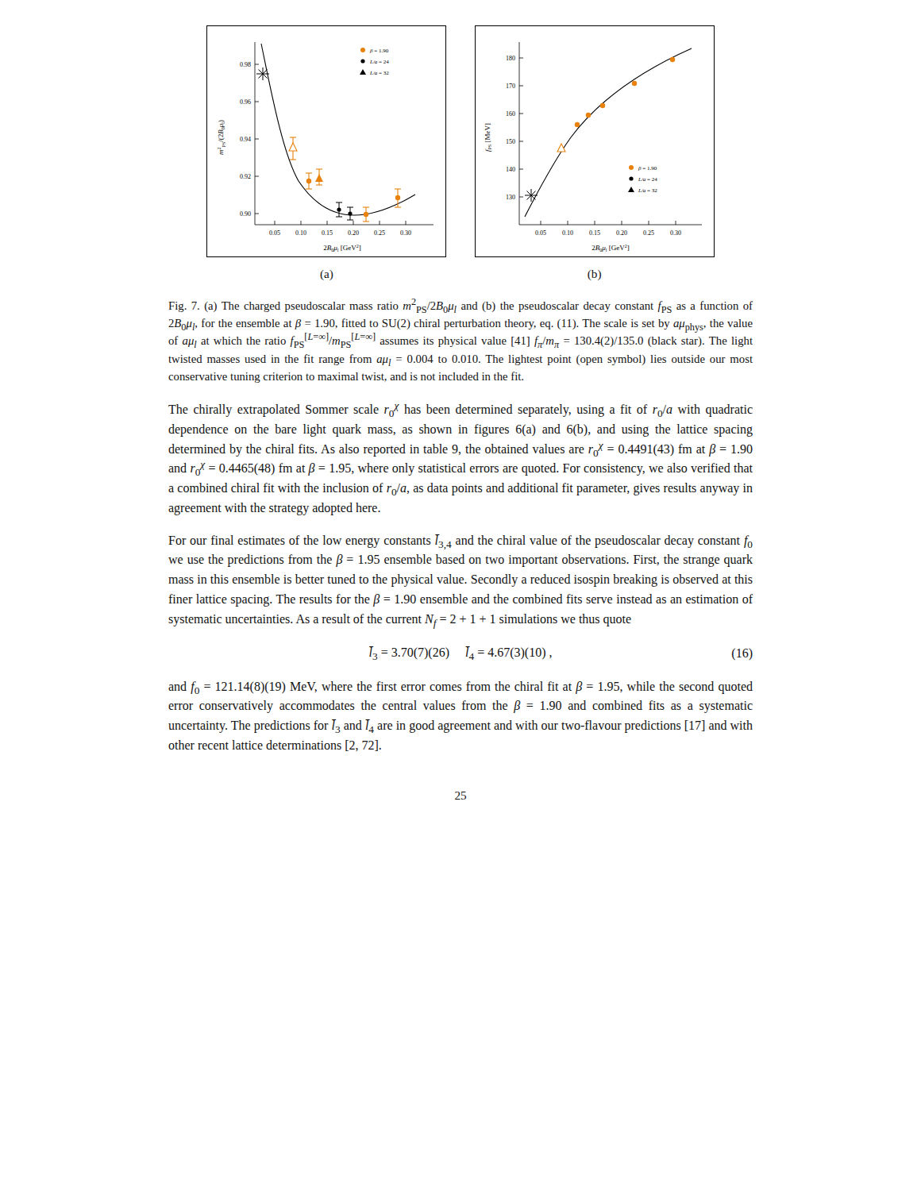0.98 0.96 0.94 0.92 0.90 0.05 0.10 0.15 0.20 0.25 0.30 2B0μl [GeV2] m2PS/(2B0μl) β = 1.90 L/a = 24 L/a = 32
(a)
180 170 160 150 140 130 0.05 0.10 0.15 0.20 0.25 0.30 2B0μl [GeV2] fPS [MeV] β = 1.90 L/a = 24 L/a = 32
(b)
Fig. 7. (a) The charged pseudoscalar mass ratio m2PS/2B0μl and (b) the pseudoscalar decay constant fPS as a function of 2B0μl, for the ensemble at β = 1.90, fitted to SU(2) chiral perturbation theory, eq. (11). The scale is set by aμphys, the value of aμl at which the ratio fPS[L=∞]/mPS[L=∞] assumes its physical value [41] fπ/mπ = 130.4(2)/135.0 (black star). The light twisted masses used in the fit range from aμl = 0.004 to 0.010. The lightest point (open symbol) lies outside our most conservative tuning criterion to maximal twist, and is not included in the fit.
The chirally extrapolated Sommer scale r0χ has been determined separately, using a fit of r0/a with quadratic dependence on the bare light quark mass, as shown in figures 6(a) and 6(b), and using the lattice spacing determined by the chiral fits. As also reported in table 9, the obtained values are r0χ = 0.4491(43) fm at β = 1.90 and r0χ = 0.4465(48) fm at β = 1.95, where only statistical errors are quoted. For consistency, we also verified that a combined chiral fit with the inclusion of r0/a, as data points and additional fit parameter, gives results anyway in agreement with the strategy adopted here.
For our final estimates of the low energy constants l̄3,4 and the chiral value of the pseudoscalar decay constant f0 we use the predictions from the β = 1.95 ensemble based on two important observations. First, the strange quark mass in this ensemble is better tuned to the physical value. Secondly a reduced isospin breaking is observed at this finer lattice spacing. The results for the β = 1.90 ensemble and the combined fits serve instead as an estimation of systematic uncertainties. As a result of the current Nf = 2 + 1 + 1 simulations we thus quote
l̄3 = 3.70(7)(26) l̄4 = 4.67(3)(10) , (16)
and f0 = 121.14(8)(19) MeV, where the first error comes from the chiral fit at β = 1.95, while the second quoted error conservatively accommodates the central values from the β = 1.90 and combined fits as a systematic uncertainty. The predictions for l̄3 and l̄4 are in good agreement and with our two-flavour predictions [17] and with other recent lattice determinations [2, 72].
25